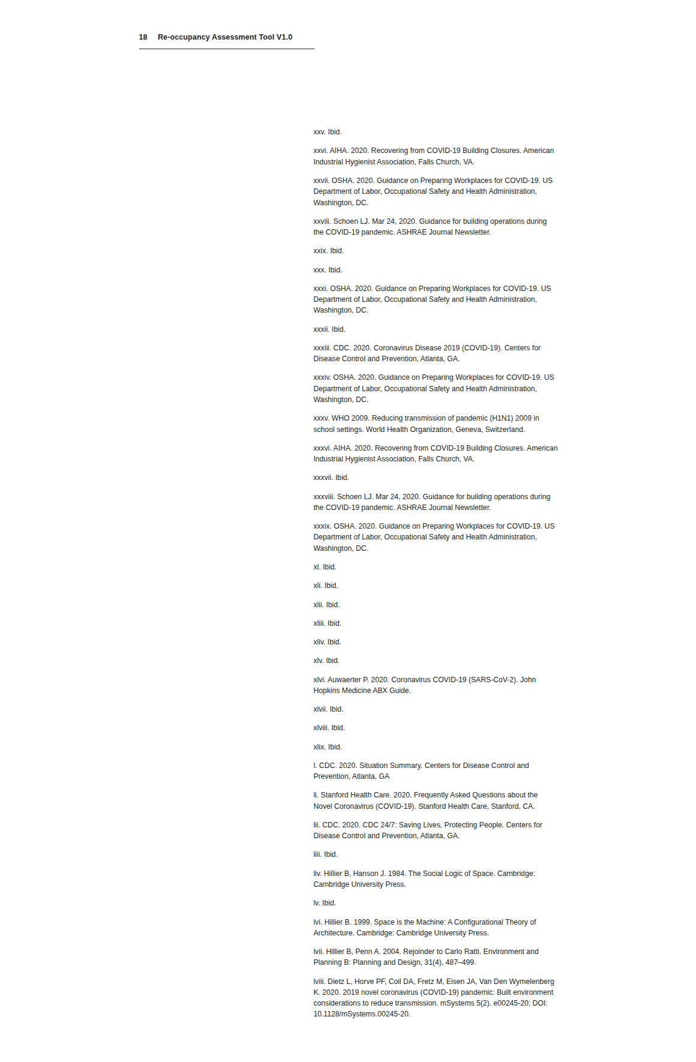18 Re-occupancy Assessment Tool V1.0
xxv. Ibid.
xxvi. AIHA. 2020. Recovering from COVID-19 Building Closures. American Industrial Hygienist Association, Falls Church, VA.
xxvii. OSHA. 2020. Guidance on Preparing Workplaces for COVID-19. US Department of Labor, Occupational Safety and Health Administration, Washington, DC.
xxviii. Schoen LJ. Mar 24, 2020. Guidance for building operations during the COVID-19 pandemic. ASHRAE Journal Newsletter.
xxix. Ibid.
xxx. Ibid.
xxxi. OSHA. 2020. Guidance on Preparing Workplaces for COVID-19. US Department of Labor, Occupational Safety and Health Administration, Washington, DC.
xxxii. Ibid.
xxxiii. CDC. 2020. Coronavirus Disease 2019 (COVID-19). Centers for Disease Control and Prevention, Atlanta, GA.
xxxiv. OSHA. 2020. Guidance on Preparing Workplaces for COVID-19. US Department of Labor, Occupational Safety and Health Administration, Washington, DC.
xxxv. WHO 2009. Reducing transmission of pandemic (H1N1) 2009 in school settings. World Health Organization, Geneva, Switzerland.
xxxvi. AIHA. 2020. Recovering from COVID-19 Building Closures. American Industrial Hygienist Association, Falls Church, VA.
xxxvii. Ibid.
xxxviii. Schoen LJ. Mar 24, 2020. Guidance for building operations during the COVID-19 pandemic. ASHRAE Journal Newsletter.
xxxix. OSHA. 2020. Guidance on Preparing Workplaces for COVID-19. US Department of Labor, Occupational Safety and Health Administration, Washington, DC.
xl. Ibid.
xli. Ibid.
xlii. Ibid.
xliii. Ibid.
xliv. Ibid.
xlv. Ibid.
xlvi. Auwaerter P. 2020. Coronavirus COVID-19 (SARS-CoV-2). John Hopkins Medicine ABX Guide.
xlvii. Ibid.
xlviii. Ibid.
xlix. Ibid.
l. CDC. 2020. Situation Summary. Centers for Disease Control and Prevention, Atlanta, GA
li. Stanford Health Care. 2020. Frequently Asked Questions about the Novel Coronavirus (COVID-19). Stanford Health Care, Stanford, CA.
lii. CDC. 2020. CDC 24/7: Saving Lives, Protecting People. Centers for Disease Control and Prevention, Atlanta, GA.
liii. Ibid.
liv. Hillier B, Hanson J. 1984. The Social Logic of Space. Cambridge: Cambridge University Press.
lv. Ibid.
lvi. Hillier B. 1999. Space is the Machine: A Configurational Theory of Architecture. Cambridge: Cambridge University Press.
lvii. Hillier B, Penn A. 2004. Rejoinder to Carlo Ratti. Environment and Planning B: Planning and Design, 31(4), 487–499.
lviii. Dietz L, Horve PF, Coil DA, Fretz M, Eisen JA, Van Den Wymelenberg K. 2020. 2019 novel coronavirus (COVID-19) pandemic: Built environment considerations to reduce transmission. mSystems 5(2). e00245-20; DOI: 10.1128/mSystems.00245-20.